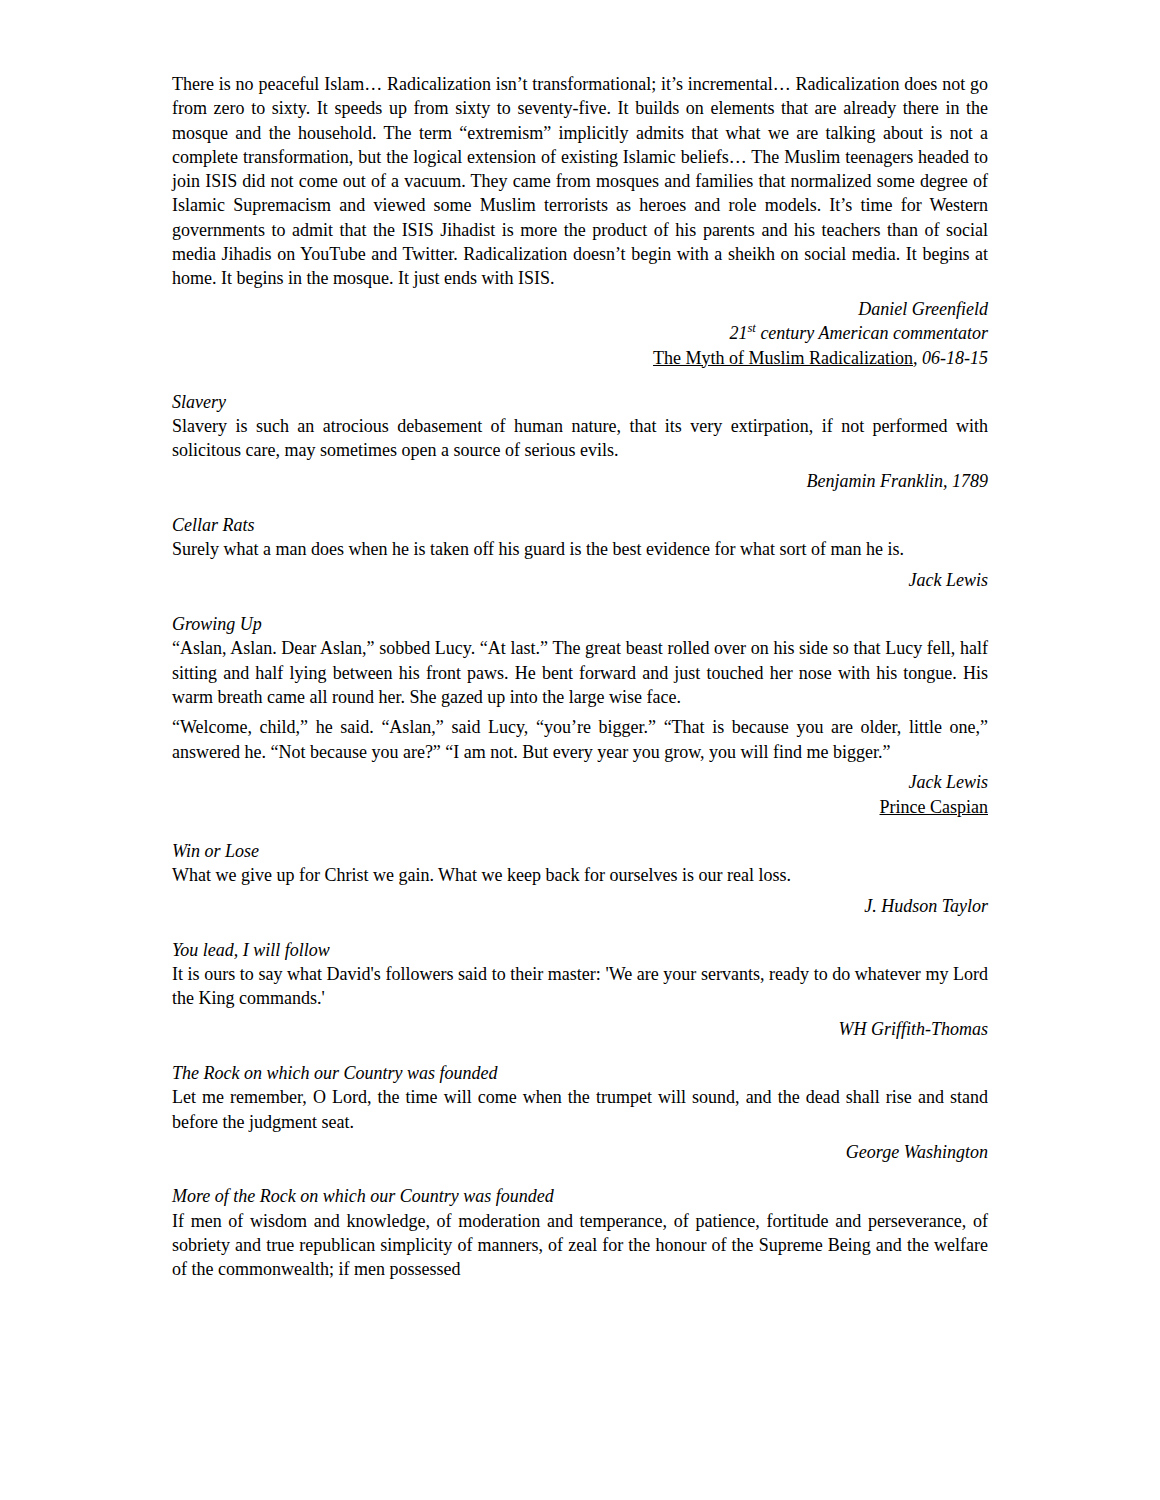There is no peaceful Islam… Radicalization isn’t transformational; it’s incremental… Radicalization does not go from zero to sixty. It speeds up from sixty to seventy-five. It builds on elements that are already there in the mosque and the household. The term “extremism” implicitly admits that what we are talking about is not a complete transformation, but the logical extension of existing Islamic beliefs… The Muslim teenagers headed to join ISIS did not come out of a vacuum. They came from mosques and families that normalized some degree of Islamic Supremacism and viewed some Muslim terrorists as heroes and role models. It’s time for Western governments to admit that the ISIS Jihadist is more the product of his parents and his teachers than of social media Jihadis on YouTube and Twitter. Radicalization doesn’t begin with a sheikh on social media. It begins at home. It begins in the mosque. It just ends with ISIS.
Daniel Greenfield
21st century American commentator
The Myth of Muslim Radicalization, 06-18-15
Slavery
Slavery is such an atrocious debasement of human nature, that its very extirpation, if not performed with solicitous care, may sometimes open a source of serious evils.
Benjamin Franklin, 1789
Cellar Rats
Surely what a man does when he is taken off his guard is the best evidence for what sort of man he is.
Jack Lewis
Growing Up
“Aslan, Aslan. Dear Aslan,” sobbed Lucy. “At last.” The great beast rolled over on his side so that Lucy fell, half sitting and half lying between his front paws. He bent forward and just touched her nose with his tongue. His warm breath came all round her. She gazed up into the large wise face.
“Welcome, child,” he said. “Aslan,” said Lucy, “you’re bigger.” “That is because you are older, little one,” answered he. “Not because you are?” “I am not. But every year you grow, you will find me bigger.”
Jack Lewis
Prince Caspian
Win or Lose
What we give up for Christ we gain. What we keep back for ourselves is our real loss.
J. Hudson Taylor
You lead, I will follow
It is ours to say what David's followers said to their master: 'We are your servants, ready to do whatever my Lord the King commands.'
WH Griffith-Thomas
The Rock on which our Country was founded
Let me remember, O Lord, the time will come when the trumpet will sound, and the dead shall rise and stand before the judgment seat.
George Washington
More of the Rock on which our Country was founded
If men of wisdom and knowledge, of moderation and temperance, of patience, fortitude and perseverance, of sobriety and true republican simplicity of manners, of zeal for the honour of the Supreme Being and the welfare of the commonwealth; if men possessed